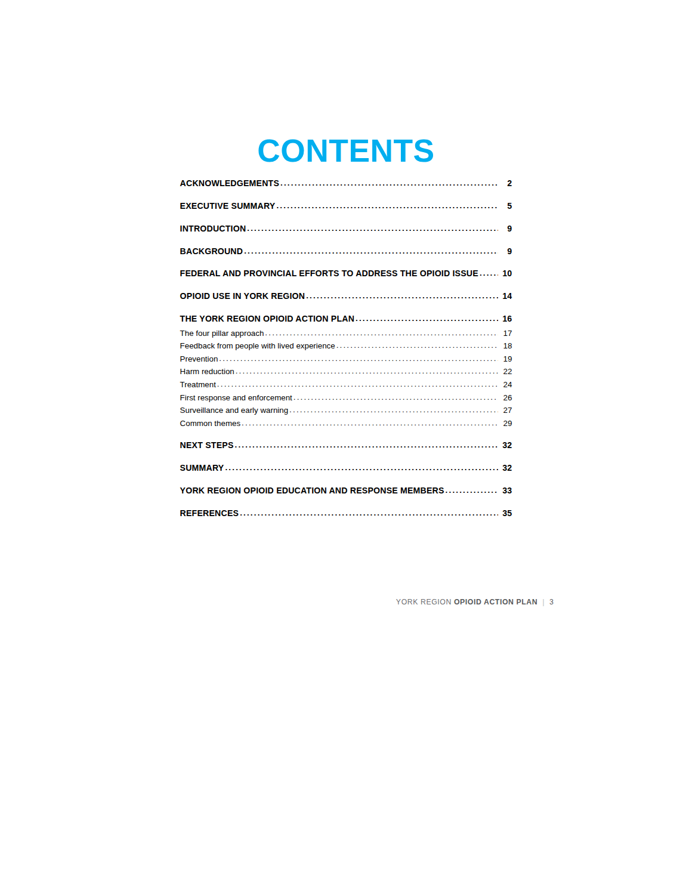CONTENTS
ACKNOWLEDGEMENTS ................................................................................................................... 2
EXECUTIVE SUMMARY ................................................................................................................... 5
INTRODUCTION ................................................................................................................... 9
BACKGROUND ................................................................................................................... 9
FEDERAL AND PROVINCIAL EFFORTS TO ADDRESS THE OPIOID ISSUE ..................... 10
OPIOID USE IN YORK REGION ................................................................................................................... 14
THE YORK REGION OPIOID ACTION PLAN ................................................................................................................... 16
The four pillar approach ................................................................................................................... 17
Feedback from people with lived experience ................................................................................................................... 18
Prevention ................................................................................................................... 19
Harm reduction ................................................................................................................... 22
Treatment ................................................................................................................... 24
First response and enforcement ................................................................................................................... 26
Surveillance and early warning ................................................................................................................... 27
Common themes ................................................................................................................... 29
NEXT STEPS ................................................................................................................... 32
SUMMARY ................................................................................................................... 32
YORK REGION OPIOID EDUCATION AND RESPONSE MEMBERS ................. 33
REFERENCES ................................................................................................................... 35
YORK REGION OPIOID ACTION PLAN | 3